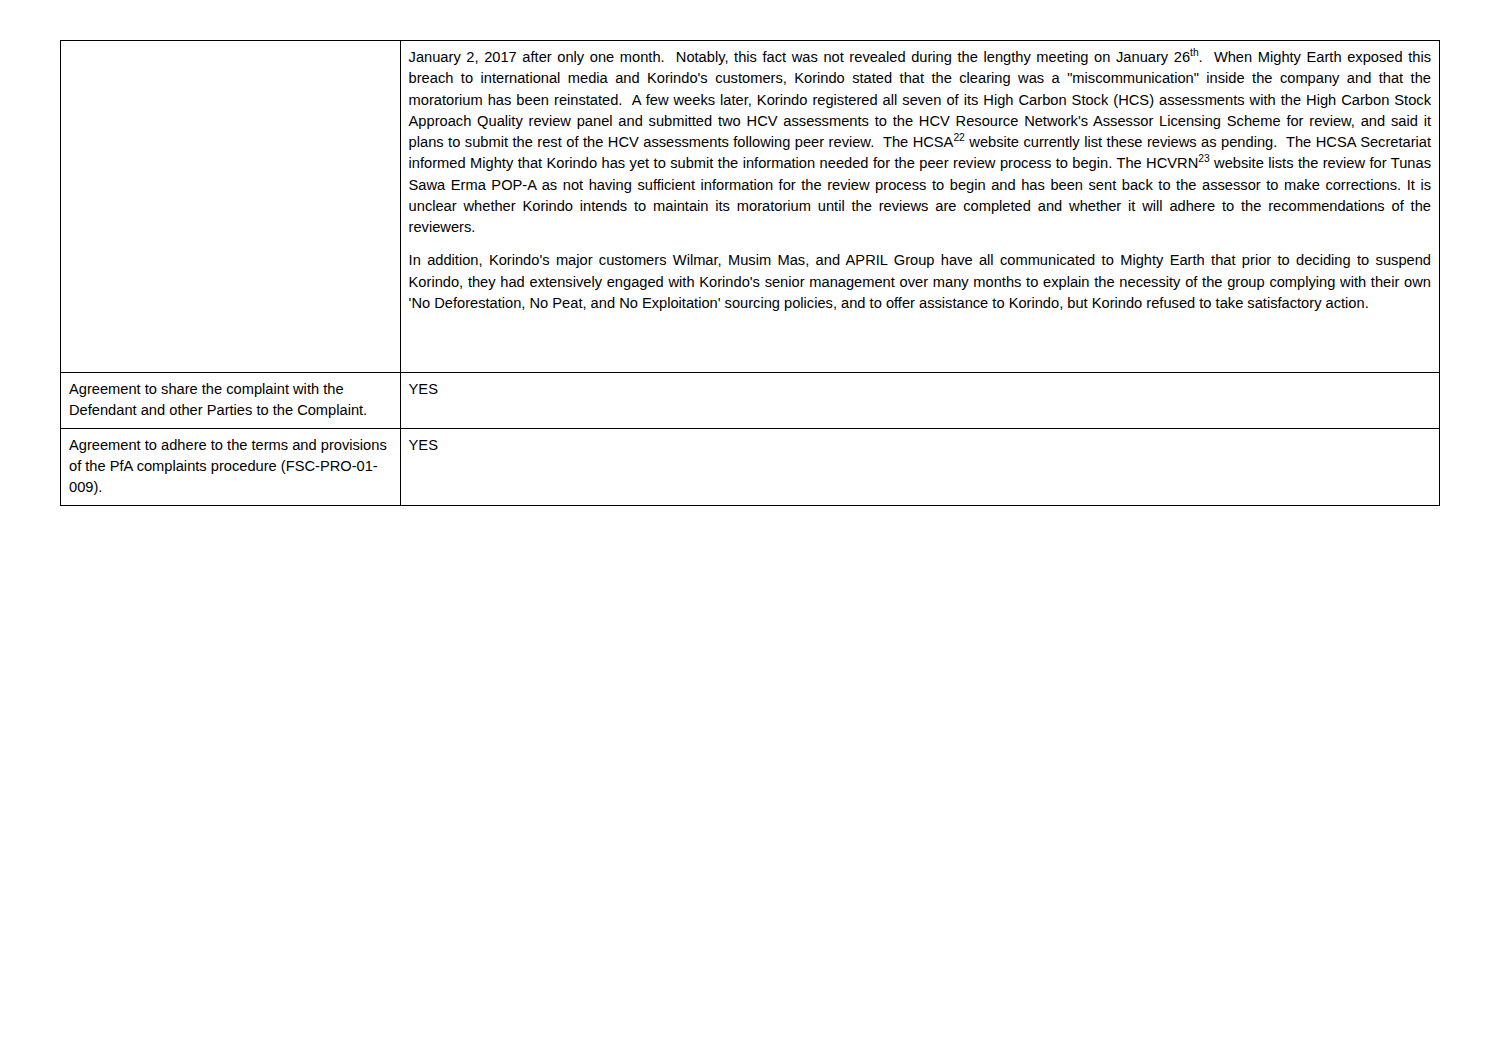| | January 2, 2017 after only one month. Notably, this fact was not revealed during the lengthy meeting on January 26 th . When Mighty Earth exposed this breach to international media and Korindo's customers, Korindo stated that the clearing was a "miscommunication" inside the company and that the moratorium has been reinstated. A few weeks later, Korindo registered all seven of its High Carbon Stock (HCS) assessments with the High Carbon Stock Approach Quality review panel and submitted two HCV assessments to the HCV Resource Network's Assessor Licensing Scheme for review, and said it plans to submit the rest of the HCV assessments following peer review. The HCSA 22 website currently list these reviews as pending. The HCSA Secretariat informed Mighty that Korindo has yet to submit the information needed for the peer review process to begin. The HCVRN 23 website lists the review for Tunas Sawa Erma POP-A as not having sufficient information for the review process to begin and has been sent back to the assessor to make corrections. It is unclear whether Korindo intends to maintain its moratorium until the reviews are completed and whether it will adhere to the recommendations of the reviewers. In addition, Korindo's major customers Wilmar, Musim Mas, and APRIL Group have all communicated to Mighty Earth that prior to deciding to suspend Korindo, they had extensively engaged with Korindo's senior management over many months to explain the necessity of the group complying with their own 'No Deforestation, No Peat, and No Exploitation' sourcing policies, and to offer assistance to Korindo, but Korindo refused to take satisfactory action. |
| Agreement to share the complaint with the Defendant and other Parties to the Complaint. | YES |
| Agreement to adhere to the terms and provisions of the PfA complaints procedure (FSC-PRO-01-009). | YES |